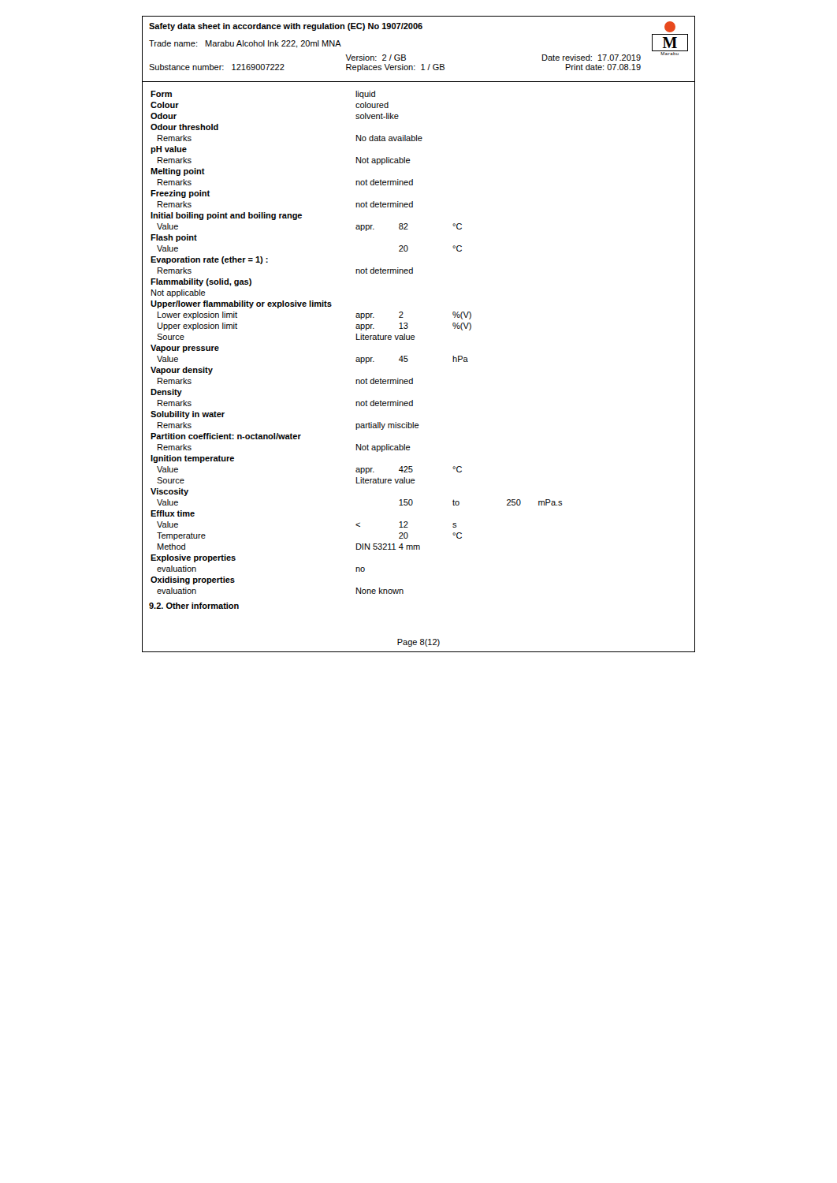Safety data sheet in accordance with regulation (EC) No 1907/2006
Trade name: Marabu Alcohol Ink 222, 20ml MNA
Version: 2 / GB
Date revised: 17.07.2019
Substance number: 12169007222
Replaces Version: 1 / GB
Print date: 07.08.19
M
Marabu
| Form | liquid |
| Colour | coloured |
| Odour | solvent-like |
| Odour threshold | |
| Remarks | No data available |
| pH value | |
| Remarks | Not applicable |
| Melting point | |
| Remarks | not determined |
| Freezing point | |
| Remarks | not determined |
| Initial boiling point and boiling range | |
| Value | appr. | 82 | °C | |
| Flash point | |
| Value | | 20 | °C | |
| Evaporation rate (ether = 1) : | |
| Remarks | not determined |
| Flammability (solid, gas) | |
| Not applicable |
| Upper/lower flammability or explosive limits | |
| Lower explosion limit | appr. | 2 | %(V) | |
| Upper explosion limit | appr. | 13 | %(V) | |
| Source | Literature value |
| Vapour pressure | |
| Value | appr. | 45 | hPa | |
| Vapour density | |
| Remarks | not determined |
| Density | |
| Remarks | not determined |
| Solubility in water | |
| Remarks | partially miscible |
| Partition coefficient: n-octanol/water | |
| Remarks | Not applicable |
| Ignition temperature | |
| Value | appr. | 425 | °C | |
| Source | Literature value |
| Viscosity | |
| Value | | 150 | to | 250 mPa.s |
| Efflux time | |
| Value | < | 12 | s | |
| Temperature | | 20 | °C | |
| Method | DIN 53211 4 mm |
| Explosive properties | |
| evaluation | no |
| Oxidising properties | |
| evaluation | None known |
9.2. Other information
Page 8(12)